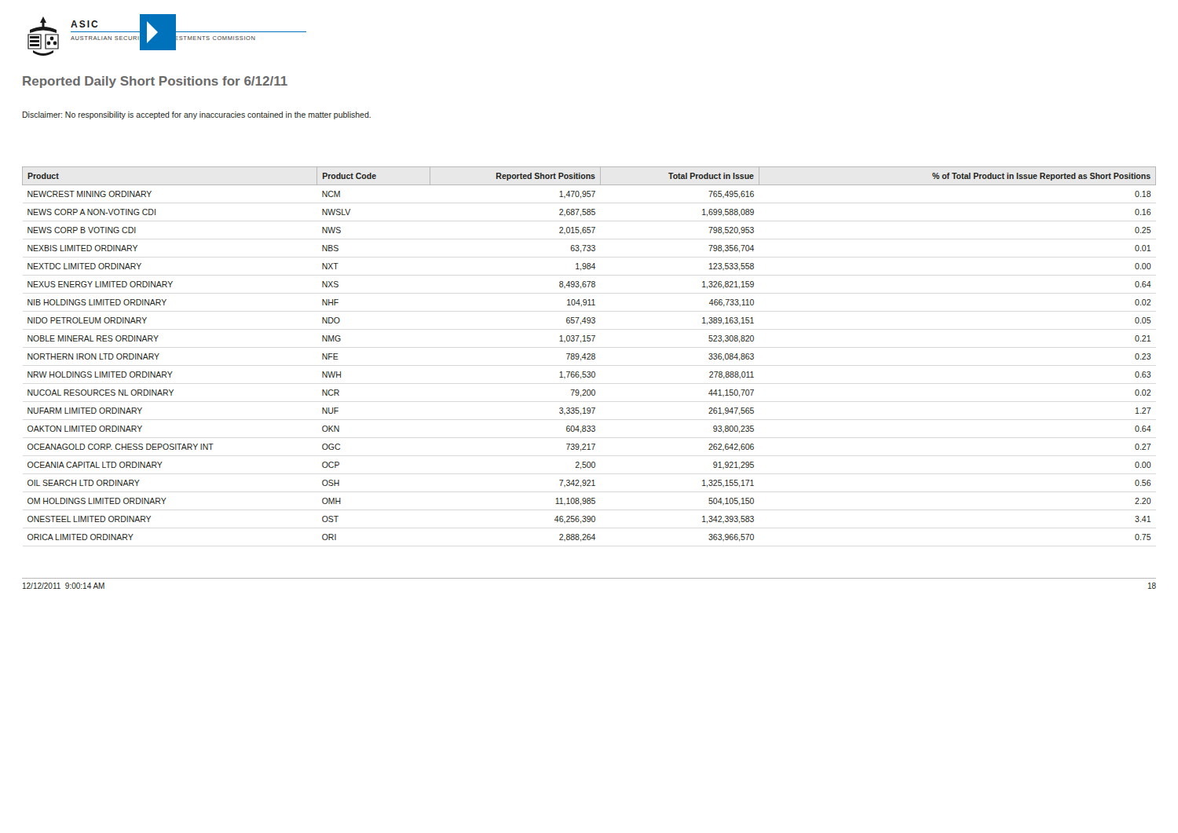ASIC
Australian Securities & Investments Commission
Reported Daily Short Positions for 6/12/11
Disclaimer: No responsibility is accepted for any inaccuracies contained in the matter published.
| Product | Product Code | Reported Short Positions | Total Product in Issue | % of Total Product in Issue Reported as Short Positions |
| --- | --- | --- | --- | --- |
| NEWCREST MINING ORDINARY | NCM | 1,470,957 | 765,495,616 | 0.18 |
| NEWS CORP A NON-VOTING CDI | NWSLV | 2,687,585 | 1,699,588,089 | 0.16 |
| NEWS CORP B VOTING CDI | NWS | 2,015,657 | 798,520,953 | 0.25 |
| NEXBIS LIMITED ORDINARY | NBS | 63,733 | 798,356,704 | 0.01 |
| NEXTDC LIMITED ORDINARY | NXT | 1,984 | 123,533,558 | 0.00 |
| NEXUS ENERGY LIMITED ORDINARY | NXS | 8,493,678 | 1,326,821,159 | 0.64 |
| NIB HOLDINGS LIMITED ORDINARY | NHF | 104,911 | 466,733,110 | 0.02 |
| NIDO PETROLEUM ORDINARY | NDO | 657,493 | 1,389,163,151 | 0.05 |
| NOBLE MINERAL RES ORDINARY | NMG | 1,037,157 | 523,308,820 | 0.21 |
| NORTHERN IRON LTD ORDINARY | NFE | 789,428 | 336,084,863 | 0.23 |
| NRW HOLDINGS LIMITED ORDINARY | NWH | 1,766,530 | 278,888,011 | 0.63 |
| NUCOAL RESOURCES NL ORDINARY | NCR | 79,200 | 441,150,707 | 0.02 |
| NUFARM LIMITED ORDINARY | NUF | 3,335,197 | 261,947,565 | 1.27 |
| OAKTON LIMITED ORDINARY | OKN | 604,833 | 93,800,235 | 0.64 |
| OCEANAGOLD CORP. CHESS DEPOSITARY INT | OGC | 739,217 | 262,642,606 | 0.27 |
| OCEANIA CAPITAL LTD ORDINARY | OCP | 2,500 | 91,921,295 | 0.00 |
| OIL SEARCH LTD ORDINARY | OSH | 7,342,921 | 1,325,155,171 | 0.56 |
| OM HOLDINGS LIMITED ORDINARY | OMH | 11,108,985 | 504,105,150 | 2.20 |
| ONESTEEL LIMITED ORDINARY | OST | 46,256,390 | 1,342,393,583 | 3.41 |
| ORICA LIMITED ORDINARY | ORI | 2,888,264 | 363,966,570 | 0.75 |
12/12/2011 9:00:14 AM
18